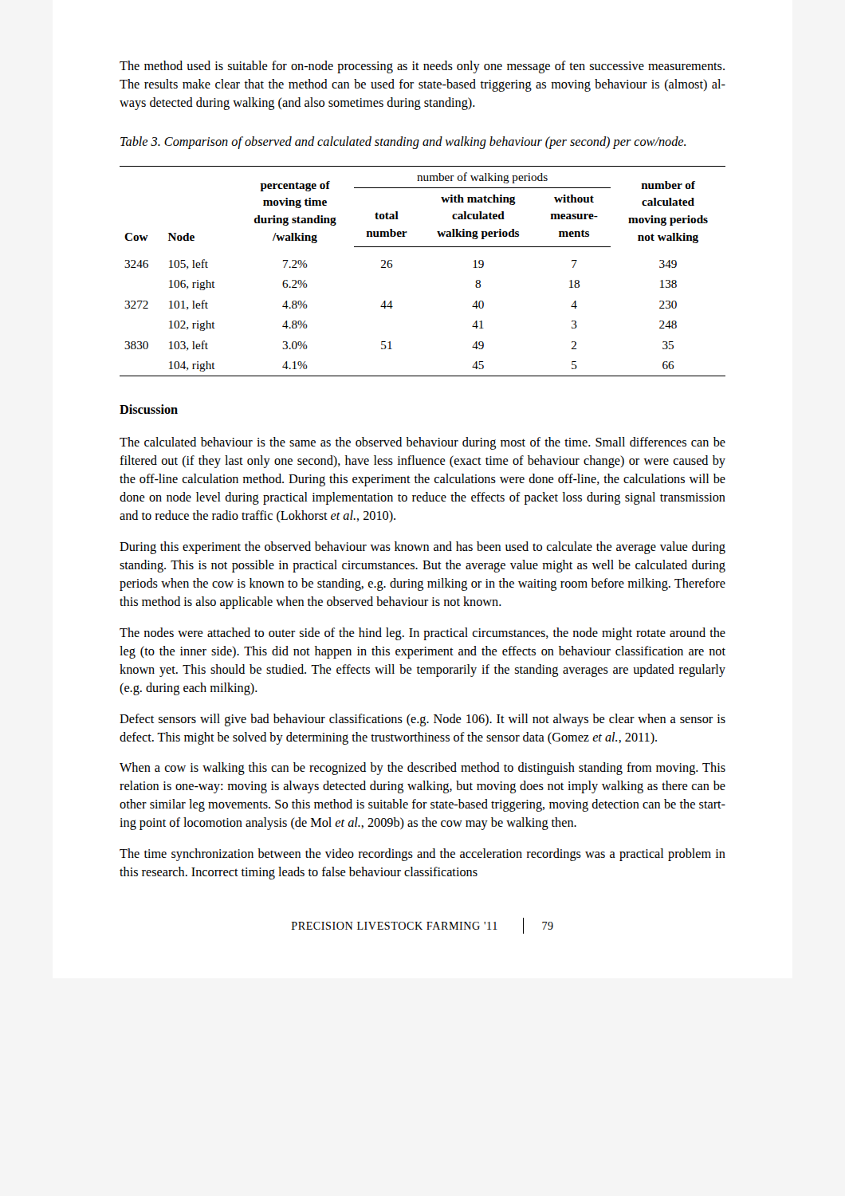The method used is suitable for on-node processing as it needs only one message of ten successive measurements. The results make clear that the method can be used for state-based triggering as moving behaviour is (almost) always detected during walking (and also sometimes during standing).
Table 3. Comparison of observed and calculated standing and walking behaviour (per second) per cow/node.
| Cow | Node | percentage of moving time during standing /walking | number of walking periods | number of calculated moving periods not walking |
| --- | --- | --- | --- | --- |
| total number | with matching calculated walking periods | without measure- ments |
| 3246 | 105, left | 7.2% | 26 | 19 | 7 | 349 |
| | 106, right | 6.2% | | 8 | 18 | 138 |
| 3272 | 101, left | 4.8% | 44 | 40 | 4 | 230 |
| | 102, right | 4.8% | | 41 | 3 | 248 |
| 3830 | 103, left | 3.0% | 51 | 49 | 2 | 35 |
| | 104, right | 4.1% | | 45 | 5 | 66 |
Discussion
The calculated behaviour is the same as the observed behaviour during most of the time. Small differences can be filtered out (if they last only one second), have less influence (exact time of behaviour change) or were caused by the off-line calculation method. During this experiment the calculations were done off-line, the calculations will be done on node level during practical implementation to reduce the effects of packet loss during signal transmission and to reduce the radio traffic (Lokhorst et al., 2010).
During this experiment the observed behaviour was known and has been used to calculate the average value during standing. This is not possible in practical circumstances. But the average value might as well be calculated during periods when the cow is known to be standing, e.g. during milking or in the waiting room before milking. Therefore this method is also applicable when the observed behaviour is not known.
The nodes were attached to outer side of the hind leg. In practical circumstances, the node might rotate around the leg (to the inner side). This did not happen in this experiment and the effects on behaviour classification are not known yet. This should be studied. The effects will be temporarily if the standing averages are updated regularly (e.g. during each milking).
Defect sensors will give bad behaviour classifications (e.g. Node 106). It will not always be clear when a sensor is defect. This might be solved by determining the trustworthiness of the sensor data (Gomez et al., 2011).
When a cow is walking this can be recognized by the described method to distinguish standing from moving. This relation is one-way: moving is always detected during walking, but moving does not imply walking as there can be other similar leg movements. So this method is suitable for state-based triggering, moving detection can be the starting point of locomotion analysis (de Mol et al., 2009b) as the cow may be walking then.
The time synchronization between the video recordings and the acceleration recordings was a practical problem in this research. Incorrect timing leads to false behaviour classifications
PRECISION LIVESTOCK FARMING '11 79